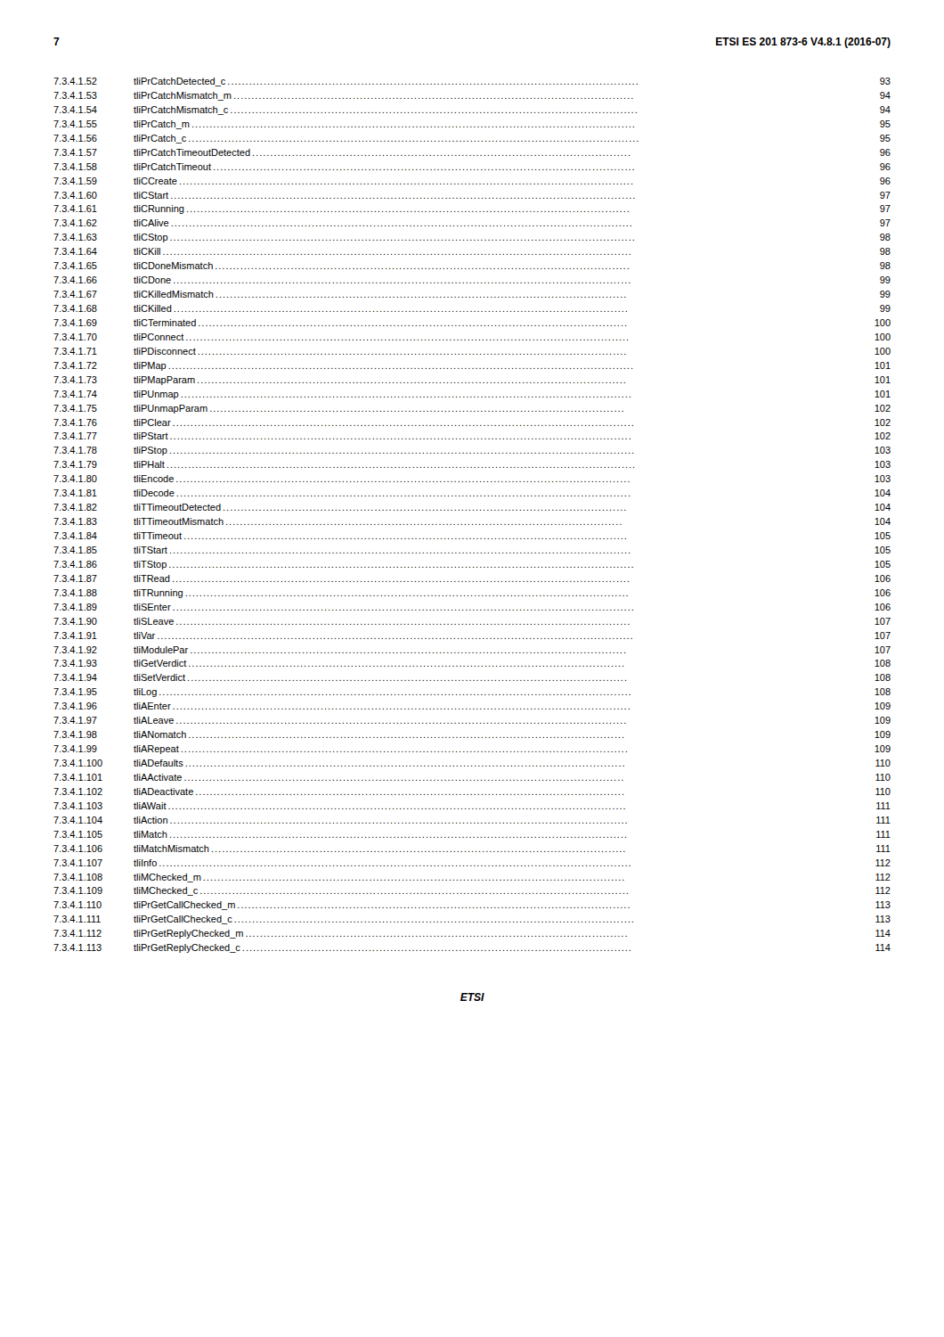7 ETSI ES 201 873-6 V4.8.1 (2016-07)
| 7.3.4.1.52 | tliPrCatchDetected_c .................................................................................................................. 93 |
| 7.3.4.1.53 | tliPrCatchMismatch_m ............................................................................................................... 94 |
| 7.3.4.1.54 | tliPrCatchMismatch_c ................................................................................................................. 94 |
| 7.3.4.1.55 | tliPrCatch_m ........................................................................................................................... 95 |
| 7.3.4.1.56 | tliPrCatch_c ............................................................................................................................. 95 |
| 7.3.4.1.57 | tliPrCatchTimeoutDetected ......................................................................................................... 96 |
| 7.3.4.1.58 | tliPrCatchTimeout ..................................................................................................................... 96 |
| 7.3.4.1.59 | tliCCreate .............................................................................................................................. 96 |
| 7.3.4.1.60 | tliCStart ................................................................................................................................. 97 |
| 7.3.4.1.61 | tliCRunning ........................................................................................................................... 97 |
| 7.3.4.1.62 | tliCAlive ................................................................................................................................ 97 |
| 7.3.4.1.63 | tliCStop ................................................................................................................................. 98 |
| 7.3.4.1.64 | tliCKill .................................................................................................................................. 98 |
| 7.3.4.1.65 | tliCDoneMismatch ................................................................................................................... 98 |
| 7.3.4.1.66 | tliCDone ............................................................................................................................... 99 |
| 7.3.4.1.67 | tliCKilledMismatch .................................................................................................................. 99 |
| 7.3.4.1.68 | tliCKilled .............................................................................................................................. 99 |
| 7.3.4.1.69 | tliCTerminated ....................................................................................................................... 100 |
| 7.3.4.1.70 | tliPConnect ........................................................................................................................... 100 |
| 7.3.4.1.71 | tliPDisconnect ....................................................................................................................... 100 |
| 7.3.4.1.72 | tliPMap ................................................................................................................................. 101 |
| 7.3.4.1.73 | tliPMapParam ....................................................................................................................... 101 |
| 7.3.4.1.74 | tliPUnmap ............................................................................................................................. 101 |
| 7.3.4.1.75 | tliPUnmapParam ................................................................................................................... 102 |
| 7.3.4.1.76 | tliPClear ................................................................................................................................ 102 |
| 7.3.4.1.77 | tliPStart ................................................................................................................................ 102 |
| 7.3.4.1.78 | tliPStop ................................................................................................................................. 103 |
| 7.3.4.1.79 | tliPHalt .................................................................................................................................. 103 |
| 7.3.4.1.80 | tliEncode .............................................................................................................................. 103 |
| 7.3.4.1.81 | tliDecode .............................................................................................................................. 104 |
| 7.3.4.1.82 | tliTTimeoutDetected ................................................................................................................ 104 |
| 7.3.4.1.83 | tliTTimeoutMismatch .............................................................................................................. 104 |
| 7.3.4.1.84 | tliTTimeout ........................................................................................................................... 105 |
| 7.3.4.1.85 | tliTStart ................................................................................................................................ 105 |
| 7.3.4.1.86 | tliTStop ................................................................................................................................. 105 |
| 7.3.4.1.87 | tliTRead ............................................................................................................................... 106 |
| 7.3.4.1.88 | tliTRunning ........................................................................................................................... 106 |
| 7.3.4.1.89 | tliSEnter ................................................................................................................................ 106 |
| 7.3.4.1.90 | tliSLeave .............................................................................................................................. 107 |
| 7.3.4.1.91 | tliVar .................................................................................................................................... 107 |
| 7.3.4.1.92 | tliModulePar ......................................................................................................................... 107 |
| 7.3.4.1.93 | tliGetVerdict ......................................................................................................................... 108 |
| 7.3.4.1.94 | tliSetVerdict .......................................................................................................................... 108 |
| 7.3.4.1.95 | tliLog ................................................................................................................................... 108 |
| 7.3.4.1.96 | tliAEnter ............................................................................................................................... 109 |
| 7.3.4.1.97 | tliALeave ............................................................................................................................. 109 |
| 7.3.4.1.98 | tliANomatch ......................................................................................................................... 109 |
| 7.3.4.1.99 | tliARepeat ............................................................................................................................ 109 |
| 7.3.4.1.100 | tliADefaults .......................................................................................................................... 110 |
| 7.3.4.1.101 | tliAActivate .......................................................................................................................... 110 |
| 7.3.4.1.102 | tliADeactivate ....................................................................................................................... 110 |
| 7.3.4.1.103 | tliAWait ............................................................................................................................... 111 |
| 7.3.4.1.104 | tliAction ............................................................................................................................... 111 |
| 7.3.4.1.105 | tliMatch ............................................................................................................................... 111 |
| 7.3.4.1.106 | tliMatchMismatch ................................................................................................................... 111 |
| 7.3.4.1.107 | tliInfo ................................................................................................................................... 112 |
| 7.3.4.1.108 | tliMChecked_m ..................................................................................................................... 112 |
| 7.3.4.1.109 | tliMChecked_c ....................................................................................................................... 112 |
| 7.3.4.1.110 | tliPrGetCallChecked_m ............................................................................................................. 113 |
| 7.3.4.1.111 | tliPrGetCallChecked_c ............................................................................................................... 113 |
| 7.3.4.1.112 | tliPrGetReplyChecked_m .......................................................................................................... 114 |
| 7.3.4.1.113 | tliPrGetReplyChecked_c ............................................................................................................ 114 |
ETSI